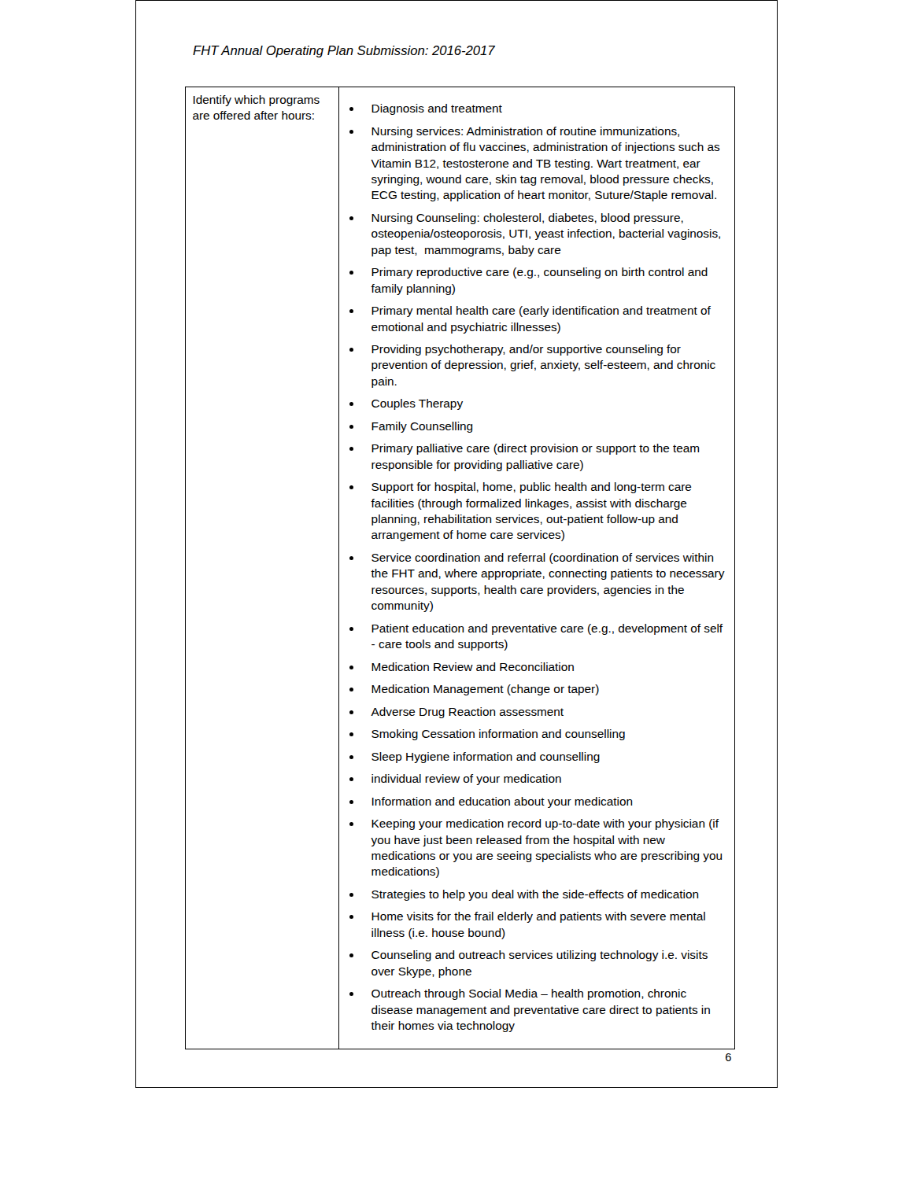FHT Annual Operating Plan Submission: 2016-2017
| Identify which programs are offered after hours: | Diagnosis and treatment Nursing services: Administration of routine immunizations, administration of flu vaccines, administration of injections such as Vitamin B12, testosterone and TB testing. Wart treatment, ear syringing, wound care, skin tag removal, blood pressure checks, ECG testing, application of heart monitor, Suture/Staple removal. Nursing Counseling: cholesterol, diabetes, blood pressure, osteopenia/osteoporosis, UTI, yeast infection, bacterial vaginosis, pap test, mammograms, baby care Primary reproductive care (e.g., counseling on birth control and family planning) Primary mental health care (early identification and treatment of emotional and psychiatric illnesses) Providing psychotherapy, and/or supportive counseling for prevention of depression, grief, anxiety, self-esteem, and chronic pain. Couples Therapy Family Counselling Primary palliative care (direct provision or support to the team responsible for providing palliative care) Support for hospital, home, public health and long-term care facilities (through formalized linkages, assist with discharge planning, rehabilitation services, out-patient follow-up and arrangement of home care services) Service coordination and referral (coordination of services within the FHT and, where appropriate, connecting patients to necessary resources, supports, health care providers, agencies in the community) Patient education and preventative care (e.g., development of self - care tools and supports) Medication Review and Reconciliation Medication Management (change or taper) Adverse Drug Reaction assessment Smoking Cessation information and counselling Sleep Hygiene information and counselling individual review of your medication Information and education about your medication Keeping your medication record up-to-date with your physician (if you have just been released from the hospital with new medications or you are seeing specialists who are prescribing you medications) Strategies to help you deal with the side-effects of medication Home visits for the frail elderly and patients with severe mental illness (i.e. house bound) Counseling and outreach services utilizing technology i.e. visits over Skype, phone Outreach through Social Media – health promotion, chronic disease management and preventative care direct to patients in their homes via technology |
6